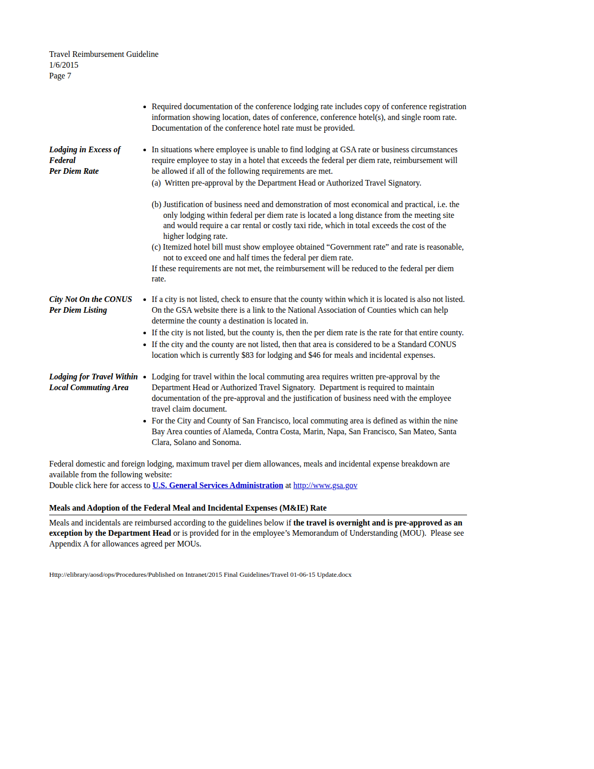Travel Reimbursement Guideline
1/6/2015
Page 7
| | Required documentation of the conference lodging rate includes copy of conference registration information showing location, dates of conference, conference hotel(s), and single room rate. Documentation of the conference hotel rate must be provided. |
| Lodging in Excess of Federal Per Diem Rate | In situations where employee is unable to find lodging at GSA rate or business circumstances require employee to stay in a hotel that exceeds the federal per diem rate, reimbursement will be allowed if all of the following requirements are met. (a) Written pre-approval by the Department Head or Authorized Travel Signatory. (b) Justification of business need and demonstration of most economical and practical, i.e. the only lodging within federal per diem rate is located a long distance from the meeting site and would require a car rental or costly taxi ride, which in total exceeds the cost of the higher lodging rate. (c) Itemized hotel bill must show employee obtained “Government rate” and rate is reasonable, not to exceed one and half times the federal per diem rate. If these requirements are not met, the reimbursement will be reduced to the federal per diem rate. |
| City Not On the CONUS Per Diem Listing | If a city is not listed, check to ensure that the county within which it is located is also not listed. On the GSA website there is a link to the National Association of Counties which can help determine the county a destination is located in. If the city is not listed, but the county is, then the per diem rate is the rate for that entire county. If the city and the county are not listed, then that area is considered to be a Standard CONUS location which is currently $83 for lodging and $46 for meals and incidental expenses. |
| Lodging for Travel Within Local Commuting Area | Lodging for travel within the local commuting area requires written pre-approval by the Department Head or Authorized Travel Signatory. Department is required to maintain documentation of the pre-approval and the justification of business need with the employee travel claim document. For the City and County of San Francisco, local commuting area is defined as within the nine Bay Area counties of Alameda, Contra Costa, Marin, Napa, San Francisco, San Mateo, Santa Clara, Solano and Sonoma. |
Federal domestic and foreign lodging, maximum travel per diem allowances, meals and incidental expense breakdown are available from the following website:
Double click here for access to U.S. General Services Administration at http://www.gsa.gov
Meals and Adoption of the Federal Meal and Incidental Expenses (M&IE) Rate
Meals and incidentals are reimbursed according to the guidelines below if the travel is overnight and is pre-approved as an exception by the Department Head or is provided for in the employee’s Memorandum of Understanding (MOU). Please see Appendix A for allowances agreed per MOUs.
Http://elibrary/aosd/ops/Procedures/Published on Intranet/2015 Final Guidelines/Travel 01-06-15 Update.docx